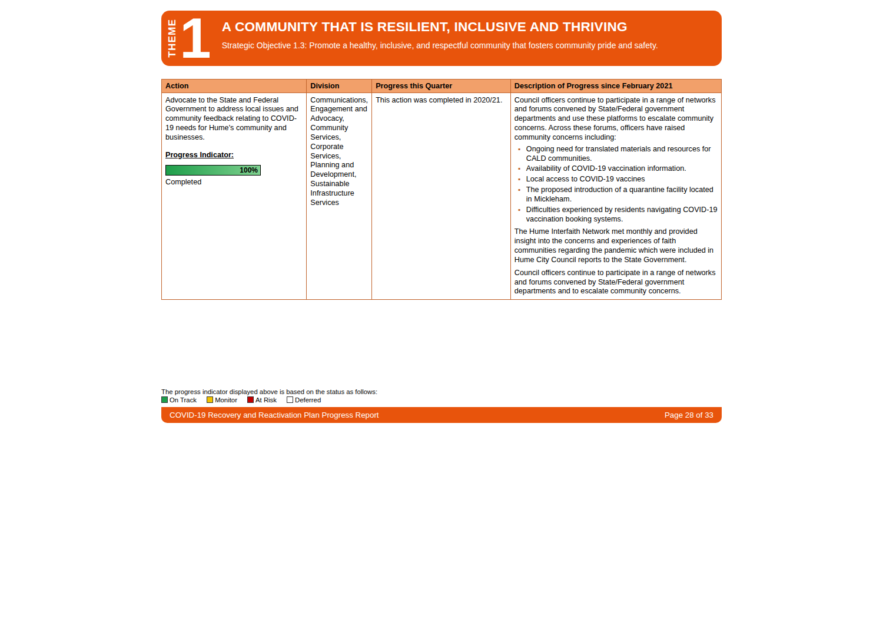THEME
1
A COMMUNITY THAT IS RESILIENT, INCLUSIVE AND THRIVING
Strategic Objective 1.3: Promote a healthy, inclusive, and respectful community that fosters community pride and safety.
| Action | Division | Progress this Quarter | Description of Progress since February 2021 |
| --- | --- | --- | --- |
| Advocate to the State and Federal Government to address local issues and community feedback relating to COVID-19 needs for Hume's community and businesses. Progress Indicator: 100% Completed | Communications, Engagement and Advocacy, Community Services, Corporate Services, Planning and Development, Sustainable Infrastructure Services | This action was completed in 2020/21. | Council officers continue to participate in a range of networks and forums convened by State/Federal government departments and use these platforms to escalate community concerns. Across these forums, officers have raised community concerns including: Ongoing need for translated materials and resources for CALD communities. Availability of COVID-19 vaccination information. Local access to COVID-19 vaccines The proposed introduction of a quarantine facility located in Mickleham. Difficulties experienced by residents navigating COVID-19 vaccination booking systems. The Hume Interfaith Network met monthly and provided insight into the concerns and experiences of faith communities regarding the pandemic which were included in Hume City Council reports to the State Government. Council officers continue to participate in a range of networks and forums convened by State/Federal government departments and to escalate community concerns. |
The progress indicator displayed above is based on the status as follows:
On Track Monitor At Risk Deferred
COVID-19 Recovery and Reactivation Plan Progress Report
Page 28 of 33